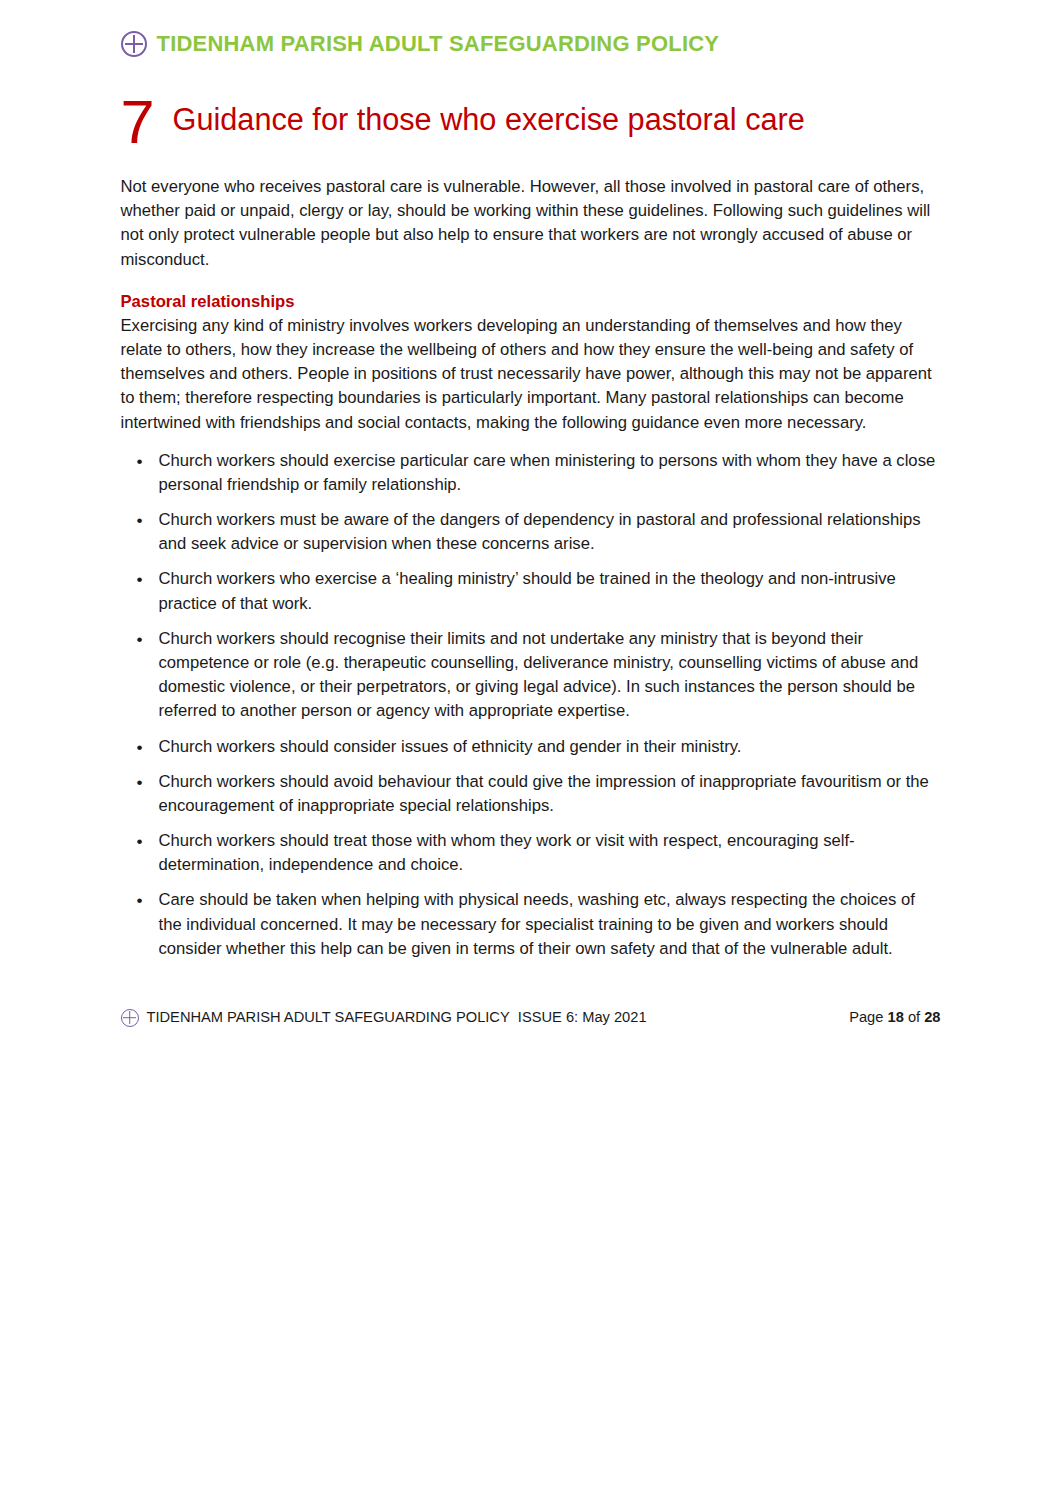TIDENHAM PARISH ADULT SAFEGUARDING POLICY
7
Guidance for those who exercise pastoral care
Not everyone who receives pastoral care is vulnerable. However, all those involved in pastoral care of others, whether paid or unpaid, clergy or lay, should be working within these guidelines. Following such guidelines will not only protect vulnerable people but also help to ensure that workers are not wrongly accused of abuse or misconduct.
Pastoral relationships
Exercising any kind of ministry involves workers developing an understanding of themselves and how they relate to others, how they increase the wellbeing of others and how they ensure the well-being and safety of themselves and others. People in positions of trust necessarily have power, although this may not be apparent to them; therefore respecting boundaries is particularly important. Many pastoral relationships can become intertwined with friendships and social contacts, making the following guidance even more necessary.
Church workers should exercise particular care when ministering to persons with whom they have a close personal friendship or family relationship.
Church workers must be aware of the dangers of dependency in pastoral and professional relationships and seek advice or supervision when these concerns arise.
Church workers who exercise a ‘healing ministry’ should be trained in the theology and non-intrusive practice of that work.
Church workers should recognise their limits and not undertake any ministry that is beyond their competence or role (e.g. therapeutic counselling, deliverance ministry, counselling victims of abuse and domestic violence, or their perpetrators, or giving legal advice). In such instances the person should be referred to another person or agency with appropriate expertise.
Church workers should consider issues of ethnicity and gender in their ministry.
Church workers should avoid behaviour that could give the impression of inappropriate favouritism or the encouragement of inappropriate special relationships.
Church workers should treat those with whom they work or visit with respect, encouraging self-determination, independence and choice.
Care should be taken when helping with physical needs, washing etc, always respecting the choices of the individual concerned. It may be necessary for specialist training to be given and workers should consider whether this help can be given in terms of their own safety and that of the vulnerable adult.
TIDENHAM PARISH ADULT SAFEGUARDING POLICY ISSUE 6: May 2021 Page 18 of 28